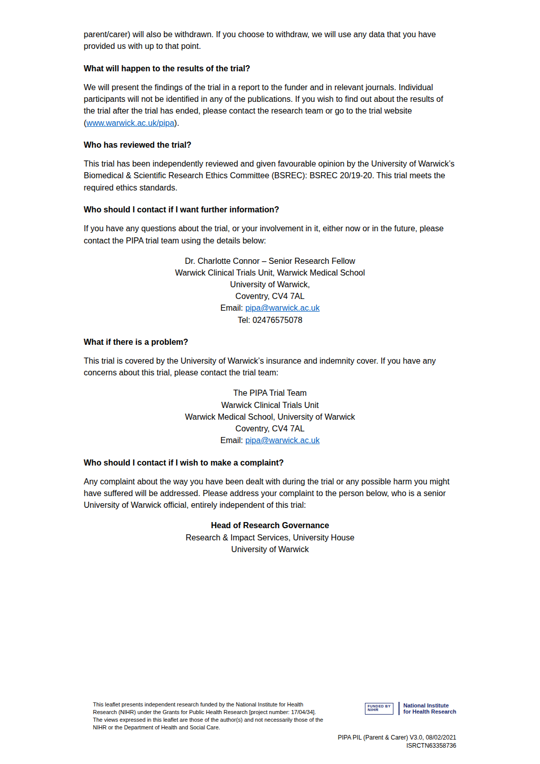parent/carer) will also be withdrawn. If you choose to withdraw, we will use any data that you have provided us with up to that point.
What will happen to the results of the trial?
We will present the findings of the trial in a report to the funder and in relevant journals. Individual participants will not be identified in any of the publications. If you wish to find out about the results of the trial after the trial has ended, please contact the research team or go to the trial website (www.warwick.ac.uk/pipa).
Who has reviewed the trial?
This trial has been independently reviewed and given favourable opinion by the University of Warwick’s Biomedical & Scientific Research Ethics Committee (BSREC): BSREC 20/19-20. This trial meets the required ethics standards.
Who should I contact if I want further information?
If you have any questions about the trial, or your involvement in it, either now or in the future, please contact the PIPA trial team using the details below:
Dr. Charlotte Connor – Senior Research Fellow Warwick Clinical Trials Unit, Warwick Medical School University of Warwick, Coventry, CV4 7AL Email: pipa@warwick.ac.uk Tel: 02476575078
What if there is a problem?
This trial is covered by the University of Warwick’s insurance and indemnity cover. If you have any concerns about this trial, please contact the trial team:
The PIPA Trial Team Warwick Clinical Trials Unit Warwick Medical School, University of Warwick Coventry, CV4 7AL Email: pipa@warwick.ac.uk
Who should I contact if I wish to make a complaint?
Any complaint about the way you have been dealt with during the trial or any possible harm you might have suffered will be addressed. Please address your complaint to the person below, who is a senior University of Warwick official, entirely independent of this trial:
Head of Research Governance Research & Impact Services, University House University of Warwick
This leaflet presents independent research funded by the National Institute for Health Research (NIHR) under the Grants for Public Health Research [project number: 17/04/34]. The views expressed in this leaflet are those of the author(s) and not necessarily those of the NIHR or the Department of Health and Social Care.
FUNDED BY NIHR
National Institute for Health Research
PIPA PIL (Parent & Carer) V3.0, 08/02/2021
ISRCTN63358736